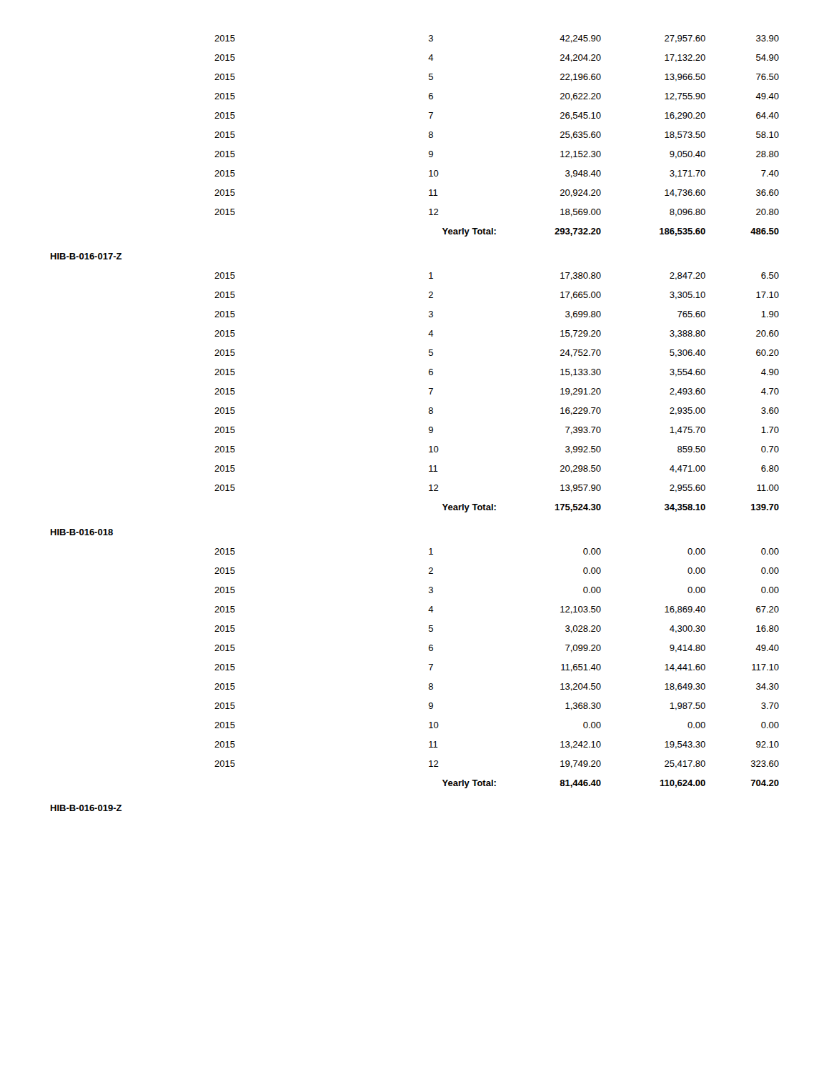| 2015 | 3 | 42,245.90 | 27,957.60 | 33.90 |
| 2015 | 4 | 24,204.20 | 17,132.20 | 54.90 |
| 2015 | 5 | 22,196.60 | 13,966.50 | 76.50 |
| 2015 | 6 | 20,622.20 | 12,755.90 | 49.40 |
| 2015 | 7 | 26,545.10 | 16,290.20 | 64.40 |
| 2015 | 8 | 25,635.60 | 18,573.50 | 58.10 |
| 2015 | 9 | 12,152.30 | 9,050.40 | 28.80 |
| 2015 | 10 | 3,948.40 | 3,171.70 | 7.40 |
| 2015 | 11 | 20,924.20 | 14,736.60 | 36.60 |
| 2015 | 12 | 18,569.00 | 8,096.80 | 20.80 |
| | Yearly Total: | 293,732.20 | 186,535.60 | 486.50 |
| HIB-B-016-017-Z |
| 2015 | 1 | 17,380.80 | 2,847.20 | 6.50 |
| 2015 | 2 | 17,665.00 | 3,305.10 | 17.10 |
| 2015 | 3 | 3,699.80 | 765.60 | 1.90 |
| 2015 | 4 | 15,729.20 | 3,388.80 | 20.60 |
| 2015 | 5 | 24,752.70 | 5,306.40 | 60.20 |
| 2015 | 6 | 15,133.30 | 3,554.60 | 4.90 |
| 2015 | 7 | 19,291.20 | 2,493.60 | 4.70 |
| 2015 | 8 | 16,229.70 | 2,935.00 | 3.60 |
| 2015 | 9 | 7,393.70 | 1,475.70 | 1.70 |
| 2015 | 10 | 3,992.50 | 859.50 | 0.70 |
| 2015 | 11 | 20,298.50 | 4,471.00 | 6.80 |
| 2015 | 12 | 13,957.90 | 2,955.60 | 11.00 |
| | Yearly Total: | 175,524.30 | 34,358.10 | 139.70 |
| HIB-B-016-018 |
| 2015 | 1 | 0.00 | 0.00 | 0.00 |
| 2015 | 2 | 0.00 | 0.00 | 0.00 |
| 2015 | 3 | 0.00 | 0.00 | 0.00 |
| 2015 | 4 | 12,103.50 | 16,869.40 | 67.20 |
| 2015 | 5 | 3,028.20 | 4,300.30 | 16.80 |
| 2015 | 6 | 7,099.20 | 9,414.80 | 49.40 |
| 2015 | 7 | 11,651.40 | 14,441.60 | 117.10 |
| 2015 | 8 | 13,204.50 | 18,649.30 | 34.30 |
| 2015 | 9 | 1,368.30 | 1,987.50 | 3.70 |
| 2015 | 10 | 0.00 | 0.00 | 0.00 |
| 2015 | 11 | 13,242.10 | 19,543.30 | 92.10 |
| 2015 | 12 | 19,749.20 | 25,417.80 | 323.60 |
| | Yearly Total: | 81,446.40 | 110,624.00 | 704.20 |
| HIB-B-016-019-Z |